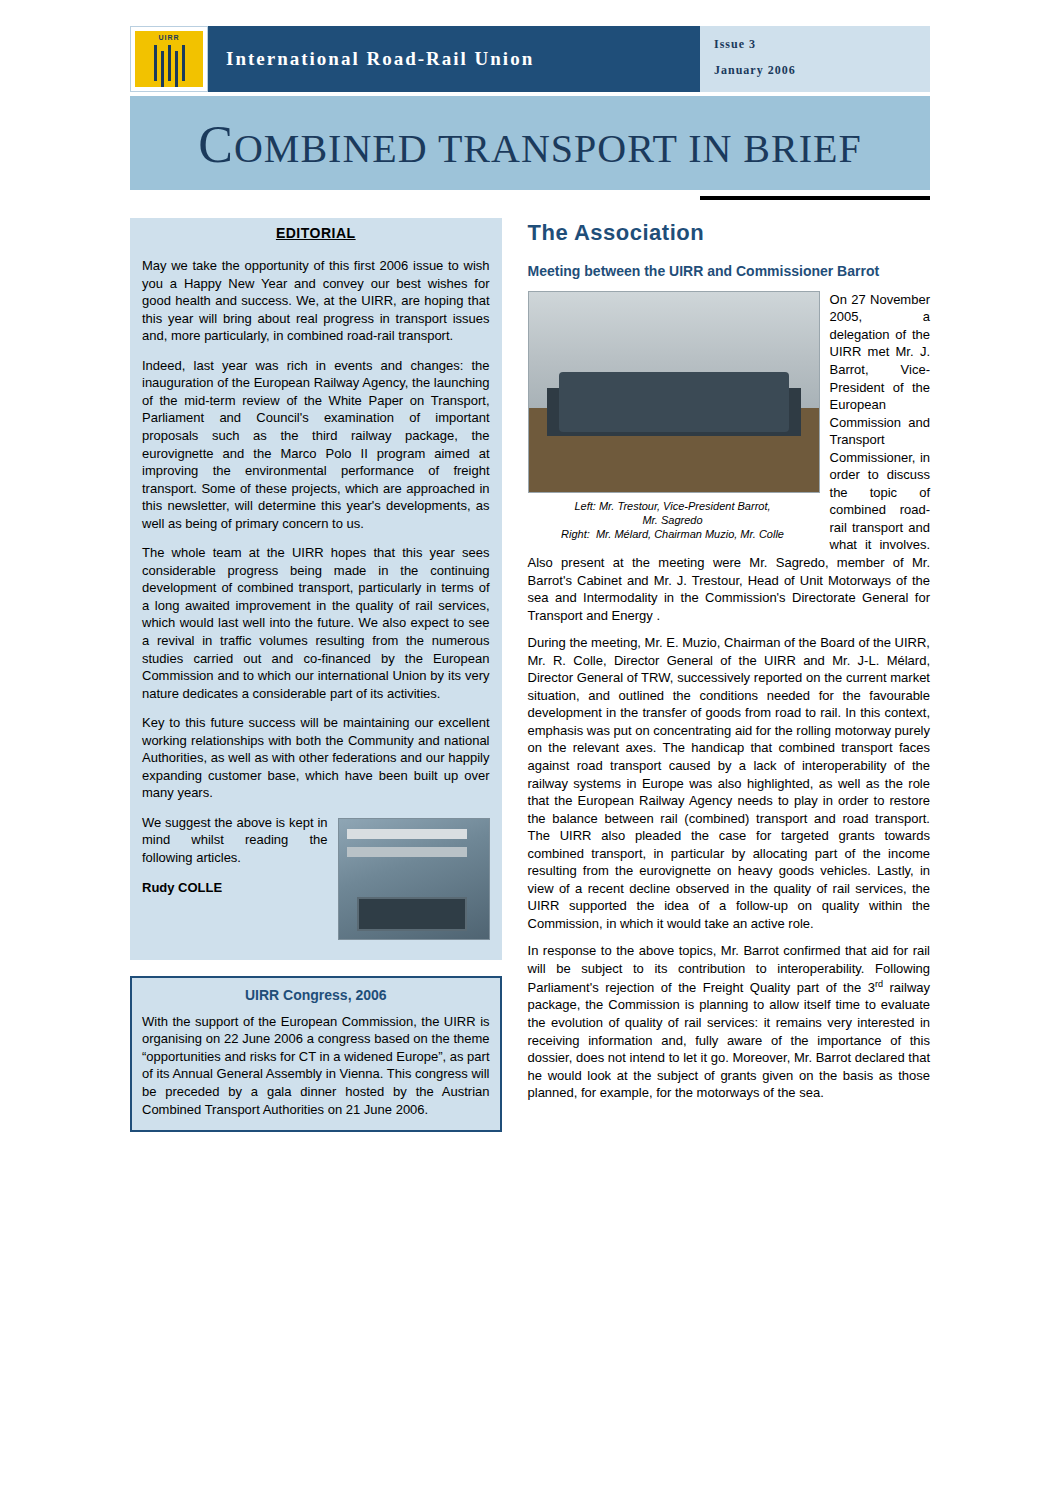International Road-Rail Union
Issue 3
January 2006
Combined transport in brief
EDITORIAL
May we take the opportunity of this first 2006 issue to wish you a Happy New Year and convey our best wishes for good health and success. We, at the UIRR, are hoping that this year will bring about real progress in transport issues and, more particularly, in combined road-rail transport.
Indeed, last year was rich in events and changes: the inauguration of the European Railway Agency, the launching of the mid-term review of the White Paper on Transport, Parliament and Council's examination of important proposals such as the third railway package, the eurovignette and the Marco Polo II program aimed at improving the environmental performance of freight transport. Some of these projects, which are approached in this newsletter, will determine this year's developments, as well as being of primary concern to us.
The whole team at the UIRR hopes that this year sees considerable progress being made in the continuing development of combined transport, particularly in terms of a long awaited improvement in the quality of rail services, which would last well into the future. We also expect to see a revival in traffic volumes resulting from the numerous studies carried out and co-financed by the European Commission and to which our international Union by its very nature dedicates a considerable part of its activities.
Key to this future success will be maintaining our excellent working relationships with both the Community and national Authorities, as well as with other federations and our happily expanding customer base, which have been built up over many years.
We suggest the above is kept in mind whilst reading the following articles.
Rudy COLLE
UIRR Congress, 2006
With the support of the European Commission, the UIRR is organising on 22 June 2006 a congress based on the theme “opportunities and risks for CT in a widened Europe”, as part of its Annual General Assembly in Vienna. This congress will be preceded by a gala dinner hosted by the Austrian Combined Transport Authorities on 21 June 2006.
The Association
Meeting between the UIRR and Commissioner Barrot
Left: Mr. Trestour, Vice-President Barrot,
Mr. Sagredo
Right: Mr. Mélard, Chairman Muzio, Mr. Colle
On 27 November 2005, a delegation of the UIRR met Mr. J. Barrot, Vice-President of the European Commission and Transport Commissioner, in order to discuss the topic of combined road-rail transport and what it involves. Also present at the meeting were Mr. Sagredo, member of Mr. Barrot's Cabinet and Mr. J. Trestour, Head of Unit Motorways of the sea and Intermodality in the Commission's Directorate General for Transport and Energy .
During the meeting, Mr. E. Muzio, Chairman of the Board of the UIRR, Mr. R. Colle, Director General of the UIRR and Mr. J-L. Mélard, Director General of TRW, successively reported on the current market situation, and outlined the conditions needed for the favourable development in the transfer of goods from road to rail. In this context, emphasis was put on concentrating aid for the rolling motorway purely on the relevant axes. The handicap that combined transport faces against road transport caused by a lack of interoperability of the railway systems in Europe was also highlighted, as well as the role that the European Railway Agency needs to play in order to restore the balance between rail (combined) transport and road transport. The UIRR also pleaded the case for targeted grants towards combined transport, in particular by allocating part of the income resulting from the eurovignette on heavy goods vehicles. Lastly, in view of a recent decline observed in the quality of rail services, the UIRR supported the idea of a follow-up on quality within the Commission, in which it would take an active role.
In response to the above topics, Mr. Barrot confirmed that aid for rail will be subject to its contribution to interoperability. Following Parliament's rejection of the Freight Quality part of the 3rd railway package, the Commission is planning to allow itself time to evaluate the evolution of quality of rail services: it remains very interested in receiving information and, fully aware of the importance of this dossier, does not intend to let it go. Moreover, Mr. Barrot declared that he would look at the subject of grants given on the basis as those planned, for example, for the motorways of the sea.